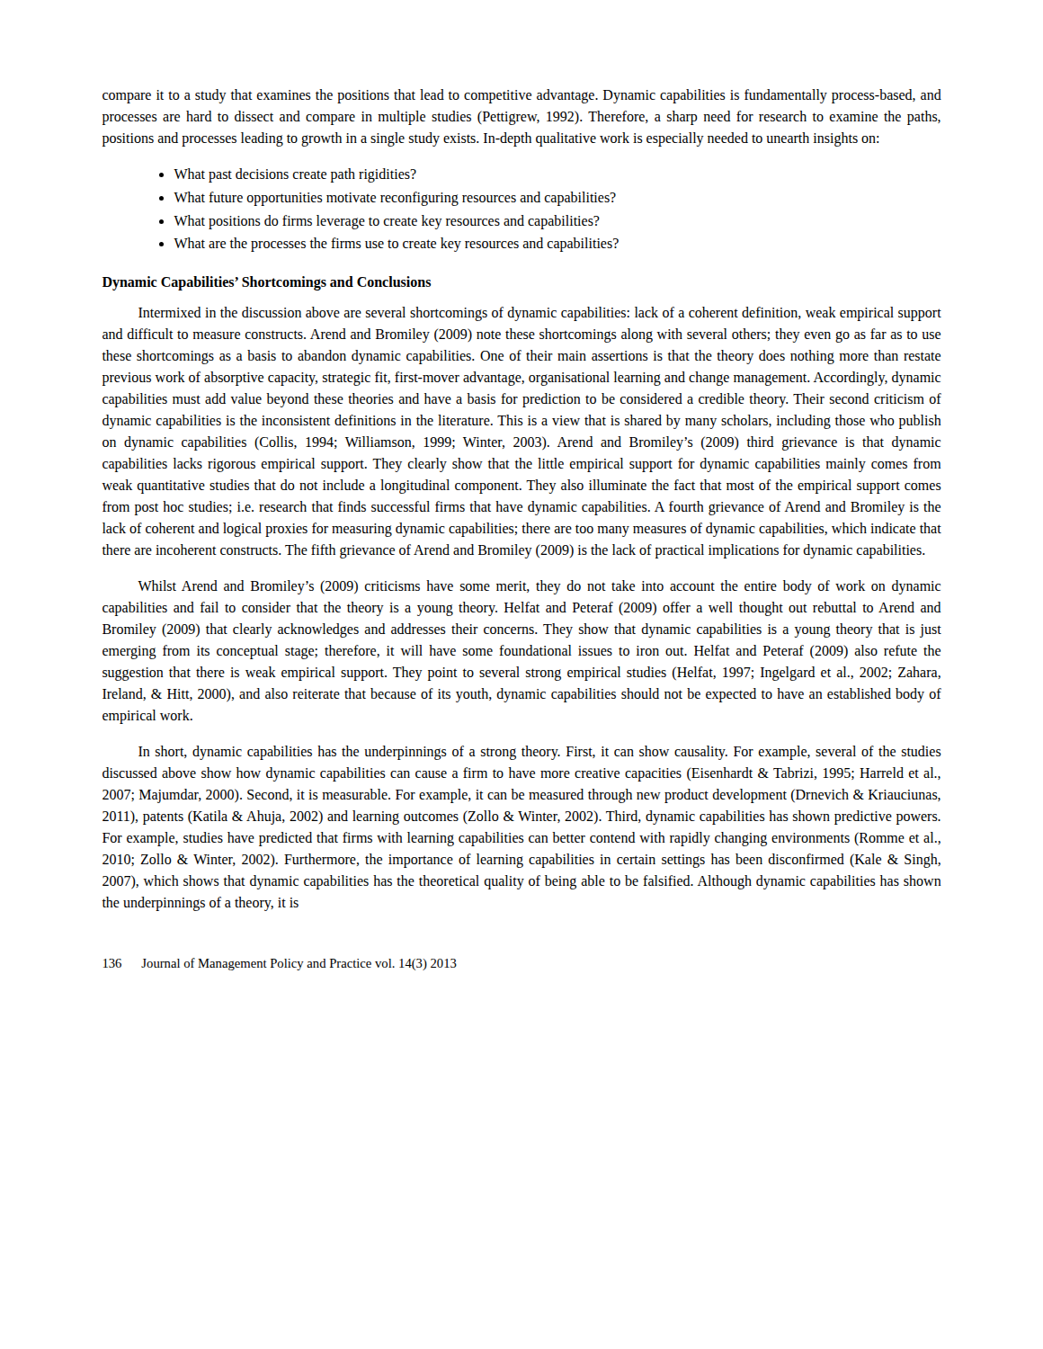compare it to a study that examines the positions that lead to competitive advantage. Dynamic capabilities is fundamentally process-based, and processes are hard to dissect and compare in multiple studies (Pettigrew, 1992). Therefore, a sharp need for research to examine the paths, positions and processes leading to growth in a single study exists. In-depth qualitative work is especially needed to unearth insights on:
What past decisions create path rigidities?
What future opportunities motivate reconfiguring resources and capabilities?
What positions do firms leverage to create key resources and capabilities?
What are the processes the firms use to create key resources and capabilities?
Dynamic Capabilities’ Shortcomings and Conclusions
Intermixed in the discussion above are several shortcomings of dynamic capabilities: lack of a coherent definition, weak empirical support and difficult to measure constructs. Arend and Bromiley (2009) note these shortcomings along with several others; they even go as far as to use these shortcomings as a basis to abandon dynamic capabilities. One of their main assertions is that the theory does nothing more than restate previous work of absorptive capacity, strategic fit, first-mover advantage, organisational learning and change management. Accordingly, dynamic capabilities must add value beyond these theories and have a basis for prediction to be considered a credible theory. Their second criticism of dynamic capabilities is the inconsistent definitions in the literature. This is a view that is shared by many scholars, including those who publish on dynamic capabilities (Collis, 1994; Williamson, 1999; Winter, 2003). Arend and Bromiley’s (2009) third grievance is that dynamic capabilities lacks rigorous empirical support. They clearly show that the little empirical support for dynamic capabilities mainly comes from weak quantitative studies that do not include a longitudinal component. They also illuminate the fact that most of the empirical support comes from post hoc studies; i.e. research that finds successful firms that have dynamic capabilities. A fourth grievance of Arend and Bromiley is the lack of coherent and logical proxies for measuring dynamic capabilities; there are too many measures of dynamic capabilities, which indicate that there are incoherent constructs. The fifth grievance of Arend and Bromiley (2009) is the lack of practical implications for dynamic capabilities.
Whilst Arend and Bromiley’s (2009) criticisms have some merit, they do not take into account the entire body of work on dynamic capabilities and fail to consider that the theory is a young theory. Helfat and Peteraf (2009) offer a well thought out rebuttal to Arend and Bromiley (2009) that clearly acknowledges and addresses their concerns. They show that dynamic capabilities is a young theory that is just emerging from its conceptual stage; therefore, it will have some foundational issues to iron out. Helfat and Peteraf (2009) also refute the suggestion that there is weak empirical support. They point to several strong empirical studies (Helfat, 1997; Ingelgard et al., 2002; Zahara, Ireland, & Hitt, 2000), and also reiterate that because of its youth, dynamic capabilities should not be expected to have an established body of empirical work.
In short, dynamic capabilities has the underpinnings of a strong theory. First, it can show causality. For example, several of the studies discussed above show how dynamic capabilities can cause a firm to have more creative capacities (Eisenhardt & Tabrizi, 1995; Harreld et al., 2007; Majumdar, 2000). Second, it is measurable. For example, it can be measured through new product development (Drnevich & Kriauciunas, 2011), patents (Katila & Ahuja, 2002) and learning outcomes (Zollo & Winter, 2002). Third, dynamic capabilities has shown predictive powers. For example, studies have predicted that firms with learning capabilities can better contend with rapidly changing environments (Romme et al., 2010; Zollo & Winter, 2002). Furthermore, the importance of learning capabilities in certain settings has been disconfirmed (Kale & Singh, 2007), which shows that dynamic capabilities has the theoretical quality of being able to be falsified. Although dynamic capabilities has shown the underpinnings of a theory, it is
136 Journal of Management Policy and Practice vol. 14(3) 2013